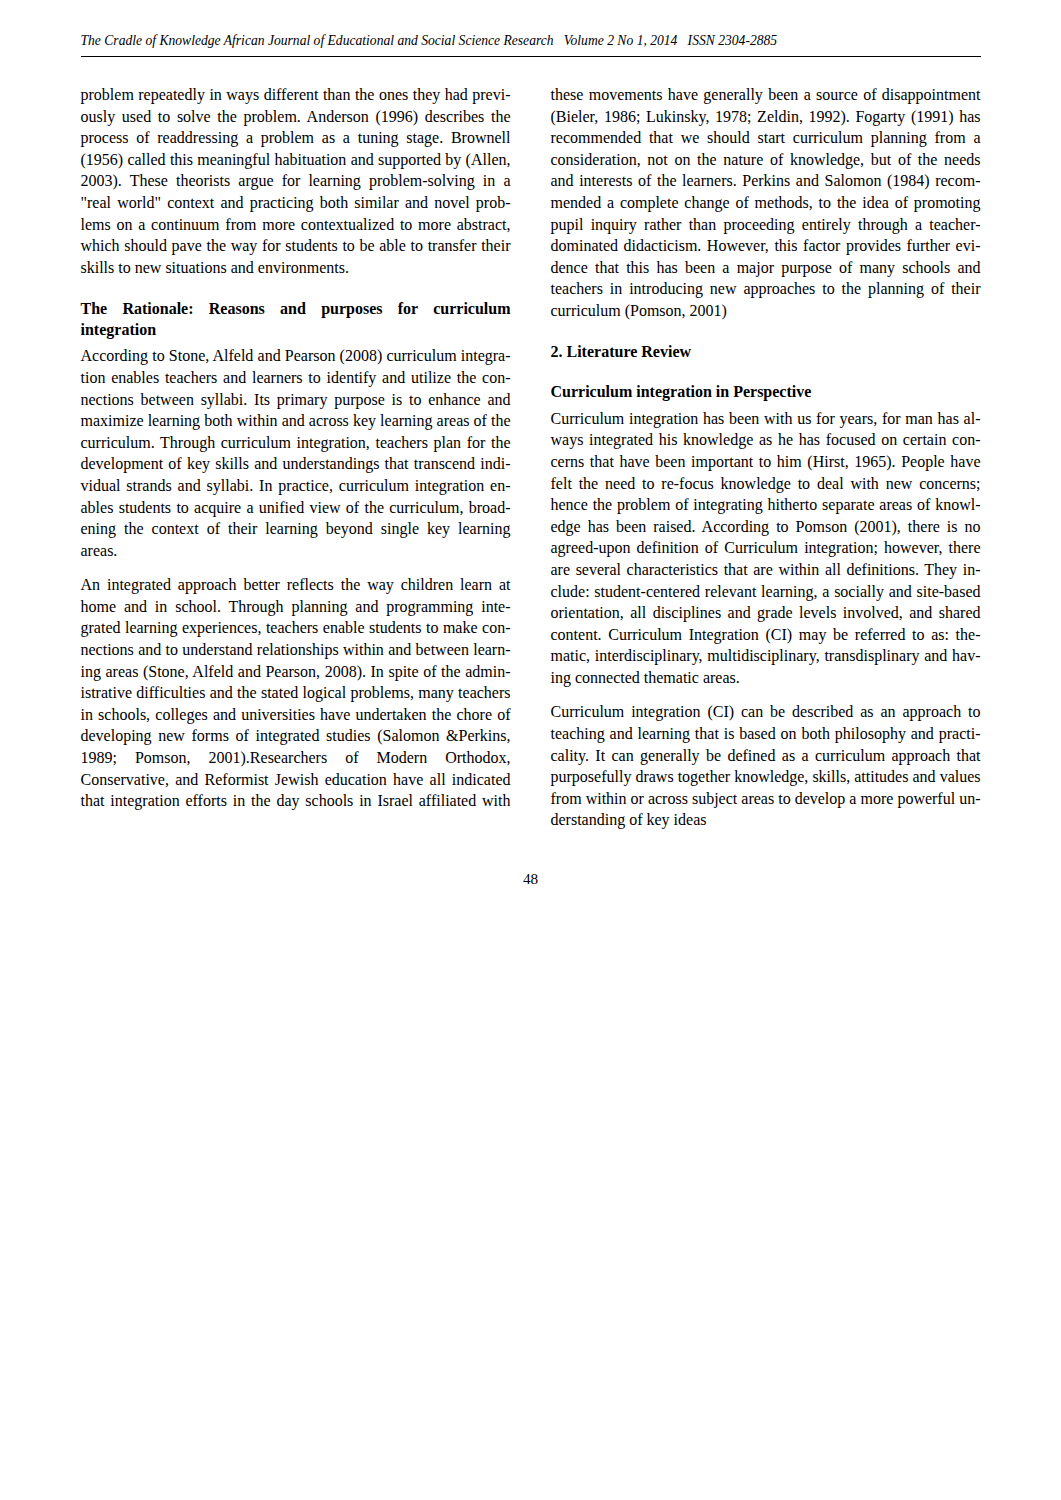The Cradle of Knowledge African Journal of Educational and Social Science Research Volume 2 No 1, 2014 ISSN 2304-2885
problem repeatedly in ways different than the ones they had previously used to solve the problem. Anderson (1996) describes the process of readdressing a problem as a tuning stage. Brownell (1956) called this meaningful habituation and supported by (Allen, 2003). These theorists argue for learning problem-solving in a "real world" context and practicing both similar and novel problems on a continuum from more contextualized to more abstract, which should pave the way for students to be able to transfer their skills to new situations and environments.
The Rationale: Reasons and purposes for curriculum integration
According to Stone, Alfeld and Pearson (2008) curriculum integration enables teachers and learners to identify and utilize the connections between syllabi. Its primary purpose is to enhance and maximize learning both within and across key learning areas of the curriculum. Through curriculum integration, teachers plan for the development of key skills and understandings that transcend individual strands and syllabi. In practice, curriculum integration enables students to acquire a unified view of the curriculum, broadening the context of their learning beyond single key learning areas.
An integrated approach better reflects the way children learn at home and in school. Through planning and programming integrated learning experiences, teachers enable students to make connections and to understand relationships within and between learning areas (Stone, Alfeld and Pearson, 2008). In spite of the administrative difficulties and the stated logical problems, many teachers in schools, colleges and universities have undertaken the chore of developing new forms of integrated studies (Salomon &Perkins, 1989; Pomson, 2001).Researchers of Modern Orthodox, Conservative, and Reformist Jewish education have all indicated that integration efforts in the day schools in Israel affiliated with these movements have generally been a source of disappointment (Bieler, 1986; Lukinsky, 1978; Zeldin, 1992). Fogarty (1991) has recommended that we should start curriculum planning from a consideration, not on the nature of knowledge, but of the needs and interests of the learners. Perkins and Salomon (1984) recommended a complete change of methods, to the idea of promoting pupil inquiry rather than proceeding entirely through a teacher-dominated didacticism. However, this factor provides further evidence that this has been a major purpose of many schools and teachers in introducing new approaches to the planning of their curriculum (Pomson, 2001)
2. Literature Review
Curriculum integration in Perspective
Curriculum integration has been with us for years, for man has always integrated his knowledge as he has focused on certain concerns that have been important to him (Hirst, 1965). People have felt the need to re-focus knowledge to deal with new concerns; hence the problem of integrating hitherto separate areas of knowledge has been raised. According to Pomson (2001), there is no agreed-upon definition of Curriculum integration; however, there are several characteristics that are within all definitions. They include: student-centered relevant learning, a socially and site-based orientation, all disciplines and grade levels involved, and shared content. Curriculum Integration (CI) may be referred to as: thematic, interdisciplinary, multidisciplinary, transdisplinary and having connected thematic areas.
Curriculum integration (CI) can be described as an approach to teaching and learning that is based on both philosophy and practicality. It can generally be defined as a curriculum approach that purposefully draws together knowledge, skills, attitudes and values from within or across subject areas to develop a more powerful understanding of key ideas
48